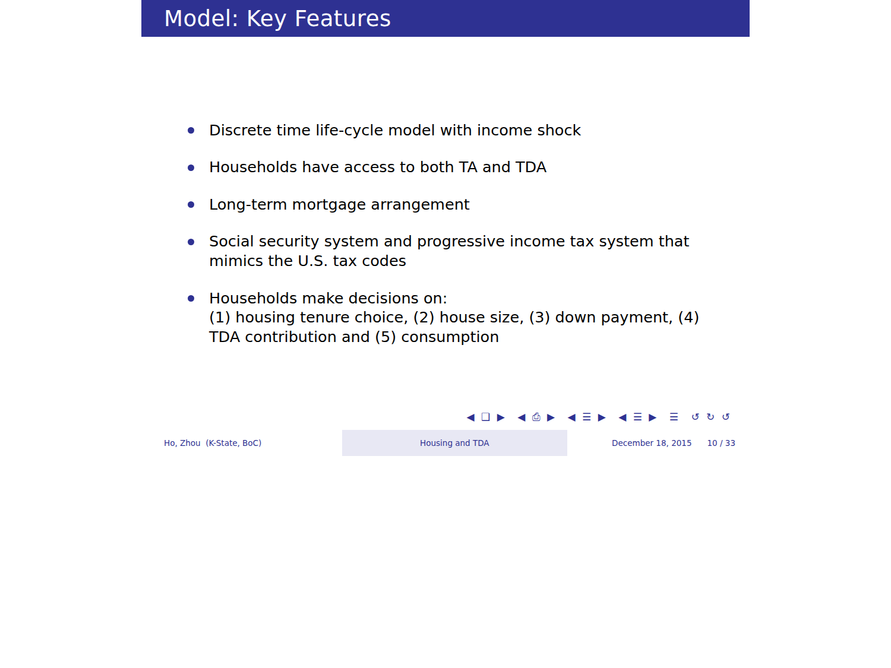Model: Key Features
Discrete time life-cycle model with income shock
Households have access to both TA and TDA
Long-term mortgage arrangement
Social security system and progressive income tax system that mimics the U.S. tax codes
Households make decisions on: (1) housing tenure choice, (2) house size, (3) down payment, (4) TDA contribution and (5) consumption
◀ ❑ ▶ ◀ ⎙ ▶ ◀ ☰ ▶ ◀ ☰ ▶ ☰ ↺ ↻ ↺
Ho, Zhou (K-State, BoC)
Housing and TDA
December 18, 2015 10 / 33